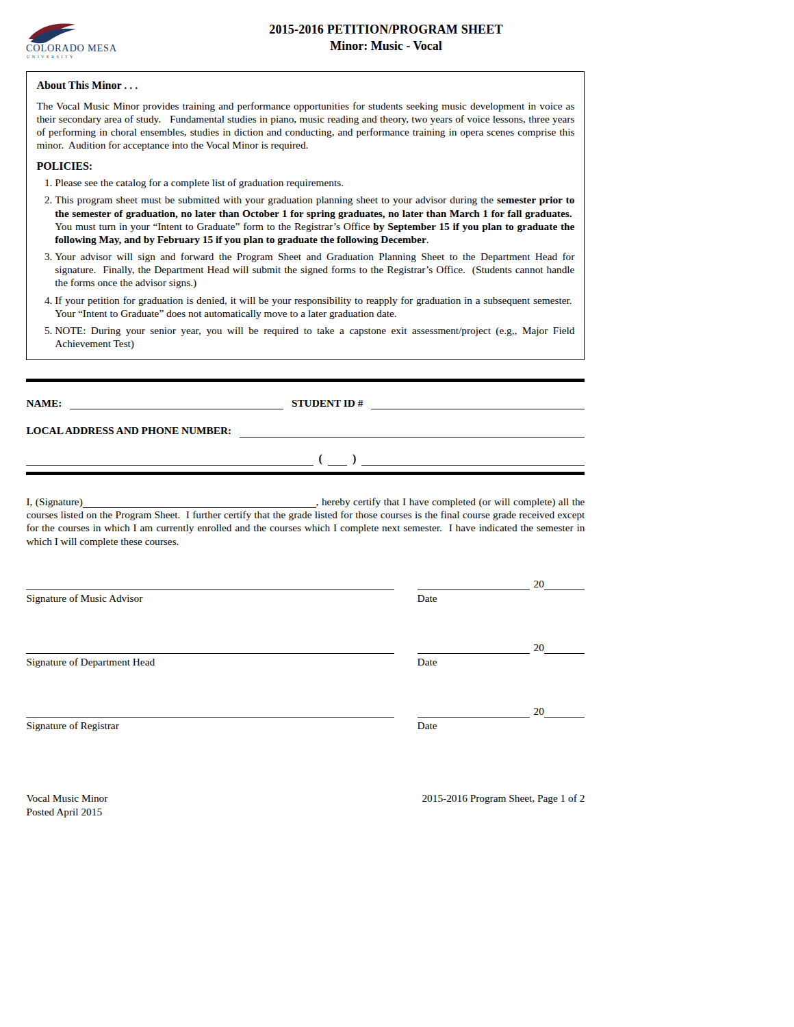COLORADO MESA UNIVERSITY
2015-2016 PETITION/PROGRAM SHEET
Minor: Music - Vocal
About This Minor . . .
The Vocal Music Minor provides training and performance opportunities for students seeking music development in voice as their secondary area of study. Fundamental studies in piano, music reading and theory, two years of voice lessons, three years of performing in choral ensembles, studies in diction and conducting, and performance training in opera scenes comprise this minor. Audition for acceptance into the Vocal Minor is required.
POLICIES:
Please see the catalog for a complete list of graduation requirements.
This program sheet must be submitted with your graduation planning sheet to your advisor during the semester prior to the semester of graduation, no later than October 1 for spring graduates, no later than March 1 for fall graduates. You must turn in your “Intent to Graduate” form to the Registrar’s Office by September 15 if you plan to graduate the following May, and by February 15 if you plan to graduate the following December.
Your advisor will sign and forward the Program Sheet and Graduation Planning Sheet to the Department Head for signature. Finally, the Department Head will submit the signed forms to the Registrar’s Office. (Students cannot handle the forms once the advisor signs.)
If your petition for graduation is denied, it will be your responsibility to reapply for graduation in a subsequent semester. Your “Intent to Graduate” does not automatically move to a later graduation date.
NOTE: During your senior year, you will be required to take a capstone exit assessment/project (e.g,, Major Field Achievement Test)
NAME: STUDENT ID #
LOCAL ADDRESS AND PHONE NUMBER:
( )
I, (Signature) , hereby certify that I have completed (or will complete) all the courses listed on the Program Sheet. I further certify that the grade listed for those courses is the final course grade received except for the courses in which I am currently enrolled and the courses which I complete next semester. I have indicated the semester in which I will complete these courses.
20
Signature of Music Advisor Date
20
Signature of Department Head Date
20
Signature of Registrar Date
Vocal Music Minor
Posted April 2015
2015-2016 Program Sheet, Page 1 of 2